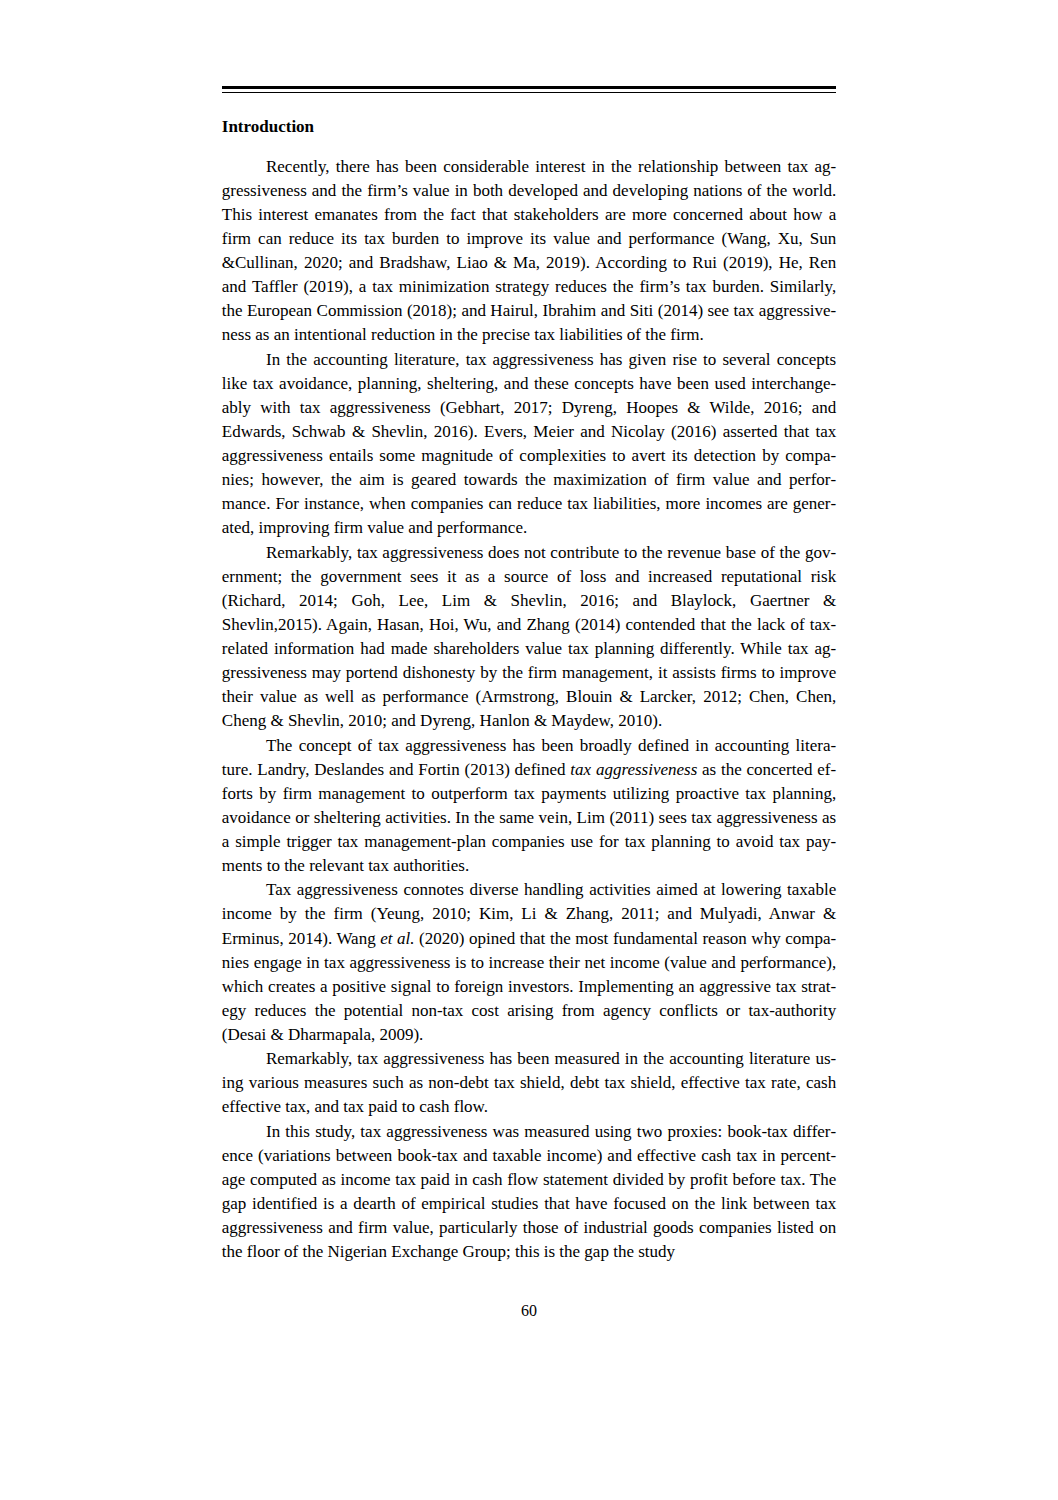Introduction
Recently, there has been considerable interest in the relationship between tax aggressiveness and the firm’s value in both developed and developing nations of the world. This interest emanates from the fact that stakeholders are more concerned about how a firm can reduce its tax burden to improve its value and performance (Wang, Xu, Sun &Cullinan, 2020; and Bradshaw, Liao & Ma, 2019). According to Rui (2019), He, Ren and Taffler (2019), a tax minimization strategy reduces the firm’s tax burden. Similarly, the European Commission (2018); and Hairul, Ibrahim and Siti (2014) see tax aggressiveness as an intentional reduction in the precise tax liabilities of the firm.
In the accounting literature, tax aggressiveness has given rise to several concepts like tax avoidance, planning, sheltering, and these concepts have been used interchangeably with tax aggressiveness (Gebhart, 2017; Dyreng, Hoopes & Wilde, 2016; and Edwards, Schwab & Shevlin, 2016). Evers, Meier and Nicolay (2016) asserted that tax aggressiveness entails some magnitude of complexities to avert its detection by companies; however, the aim is geared towards the maximization of firm value and performance. For instance, when companies can reduce tax liabilities, more incomes are generated, improving firm value and performance.
Remarkably, tax aggressiveness does not contribute to the revenue base of the government; the government sees it as a source of loss and increased reputational risk (Richard, 2014; Goh, Lee, Lim & Shevlin, 2016; and Blaylock, Gaertner & Shevlin,2015). Again, Hasan, Hoi, Wu, and Zhang (2014) contended that the lack of tax-related information had made shareholders value tax planning differently. While tax aggressiveness may portend dishonesty by the firm management, it assists firms to improve their value as well as performance (Armstrong, Blouin & Larcker, 2012; Chen, Chen, Cheng & Shevlin, 2010; and Dyreng, Hanlon & Maydew, 2010).
The concept of tax aggressiveness has been broadly defined in accounting literature. Landry, Deslandes and Fortin (2013) defined tax aggressiveness as the concerted efforts by firm management to outperform tax payments utilizing proactive tax planning, avoidance or sheltering activities. In the same vein, Lim (2011) sees tax aggressiveness as a simple trigger tax management-plan companies use for tax planning to avoid tax payments to the relevant tax authorities.
Tax aggressiveness connotes diverse handling activities aimed at lowering taxable income by the firm (Yeung, 2010; Kim, Li & Zhang, 2011; and Mulyadi, Anwar & Erminus, 2014). Wang et al. (2020) opined that the most fundamental reason why companies engage in tax aggressiveness is to increase their net income (value and performance), which creates a positive signal to foreign investors. Implementing an aggressive tax strategy reduces the potential non-tax cost arising from agency conflicts or tax-authority (Desai & Dharmapala, 2009).
Remarkably, tax aggressiveness has been measured in the accounting literature using various measures such as non-debt tax shield, debt tax shield, effective tax rate, cash effective tax, and tax paid to cash flow.
In this study, tax aggressiveness was measured using two proxies: book-tax difference (variations between book-tax and taxable income) and effective cash tax in percentage computed as income tax paid in cash flow statement divided by profit before tax. The gap identified is a dearth of empirical studies that have focused on the link between tax aggressiveness and firm value, particularly those of industrial goods companies listed on the floor of the Nigerian Exchange Group; this is the gap the study
60